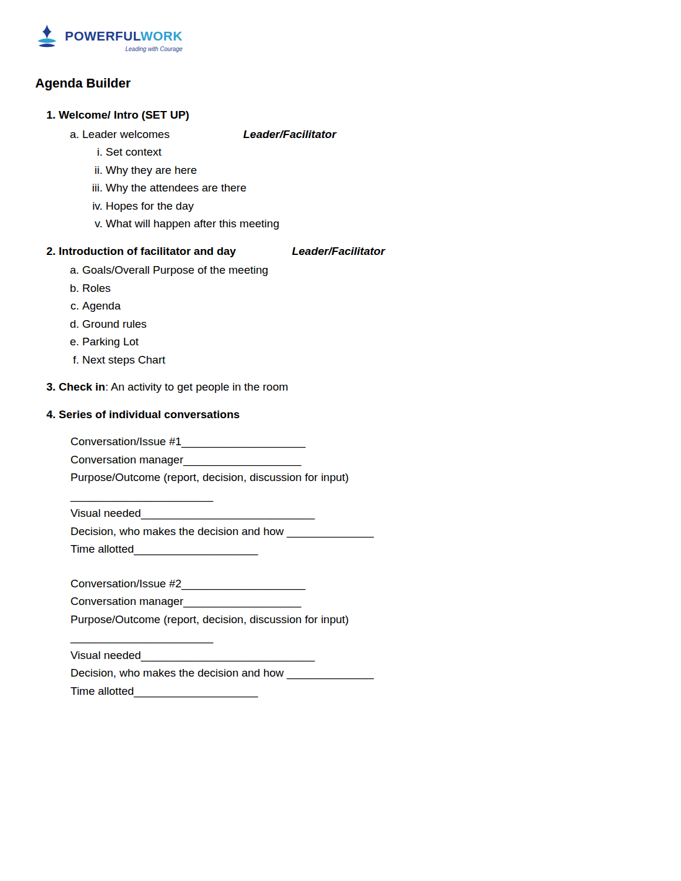POWERFUL WORK
Leading with Courage
Agenda Builder
Welcome/ Intro (SET UP)
Leader welcomes Leader/Facilitator
Set context
Why they are here
Why the attendees are there
Hopes for the day
What will happen after this meeting
Introduction of facilitator and day Leader/Facilitator
Goals/Overall Purpose of the meeting
Roles
Agenda
Ground rules
Parking Lot
Next steps Chart
Check in: An activity to get people in the room
Series of individual conversations
Conversation/Issue #1____________________
Conversation manager___________________
Purpose/Outcome (report, decision, discussion for input)
_______________________
Visual needed____________________________
Decision, who makes the decision and how ______________
Time allotted____________________
Conversation/Issue #2____________________
Conversation manager___________________
Purpose/Outcome (report, decision, discussion for input)
_______________________
Visual needed____________________________
Decision, who makes the decision and how ______________
Time allotted____________________